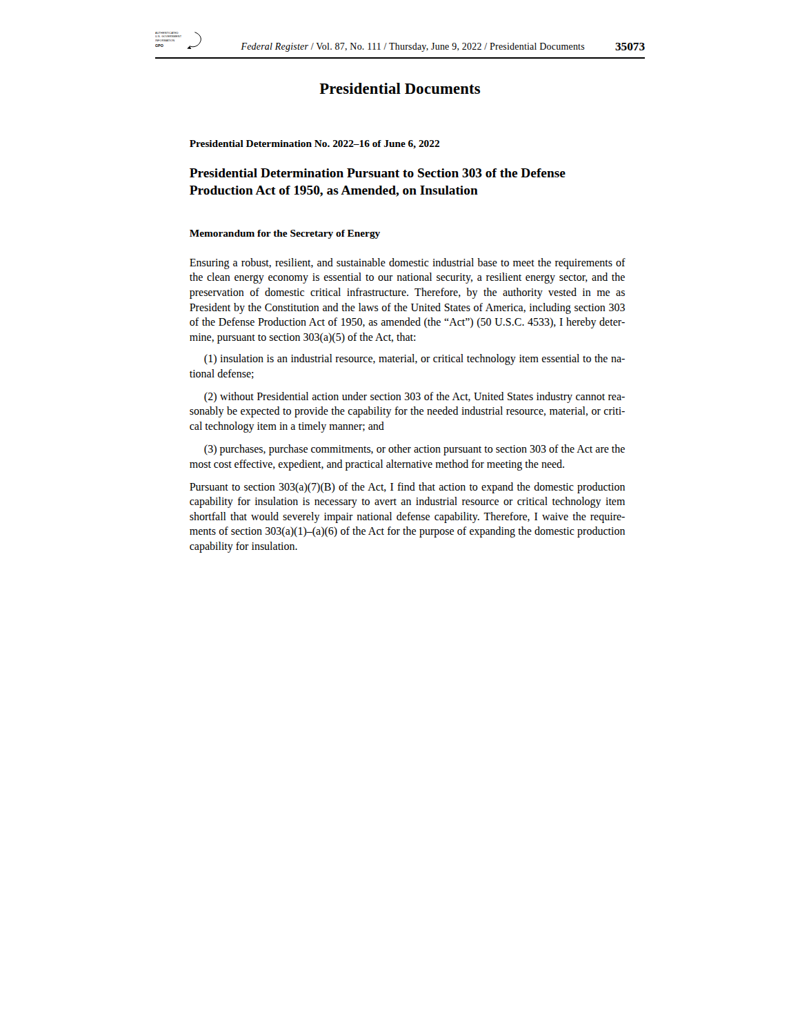AUTHENTICATED U.S. GOVERNMENT INFORMATION GPO
Federal Register / Vol. 87, No. 111 / Thursday, June 9, 2022 / Presidential Documents
35073
Presidential Documents
Presidential Determination No. 2022–16 of June 6, 2022
Presidential Determination Pursuant to Section 303 of the Defense Production Act of 1950, as Amended, on Insulation
Memorandum for the Secretary of Energy
Ensuring a robust, resilient, and sustainable domestic industrial base to meet the requirements of the clean energy economy is essential to our national security, a resilient energy sector, and the preservation of domestic critical infrastructure. Therefore, by the authority vested in me as President by the Constitution and the laws of the United States of America, including section 303 of the Defense Production Act of 1950, as amended (the “Act”) (50 U.S.C. 4533), I hereby determine, pursuant to section 303(a)(5) of the Act, that:
(1) insulation is an industrial resource, material, or critical technology item essential to the national defense;
(2) without Presidential action under section 303 of the Act, United States industry cannot reasonably be expected to provide the capability for the needed industrial resource, material, or critical technology item in a timely manner; and
(3) purchases, purchase commitments, or other action pursuant to section 303 of the Act are the most cost effective, expedient, and practical alternative method for meeting the need.
Pursuant to section 303(a)(7)(B) of the Act, I find that action to expand the domestic production capability for insulation is necessary to avert an industrial resource or critical technology item shortfall that would severely impair national defense capability. Therefore, I waive the requirements of section 303(a)(1)–(a)(6) of the Act for the purpose of expanding the domestic production capability for insulation.